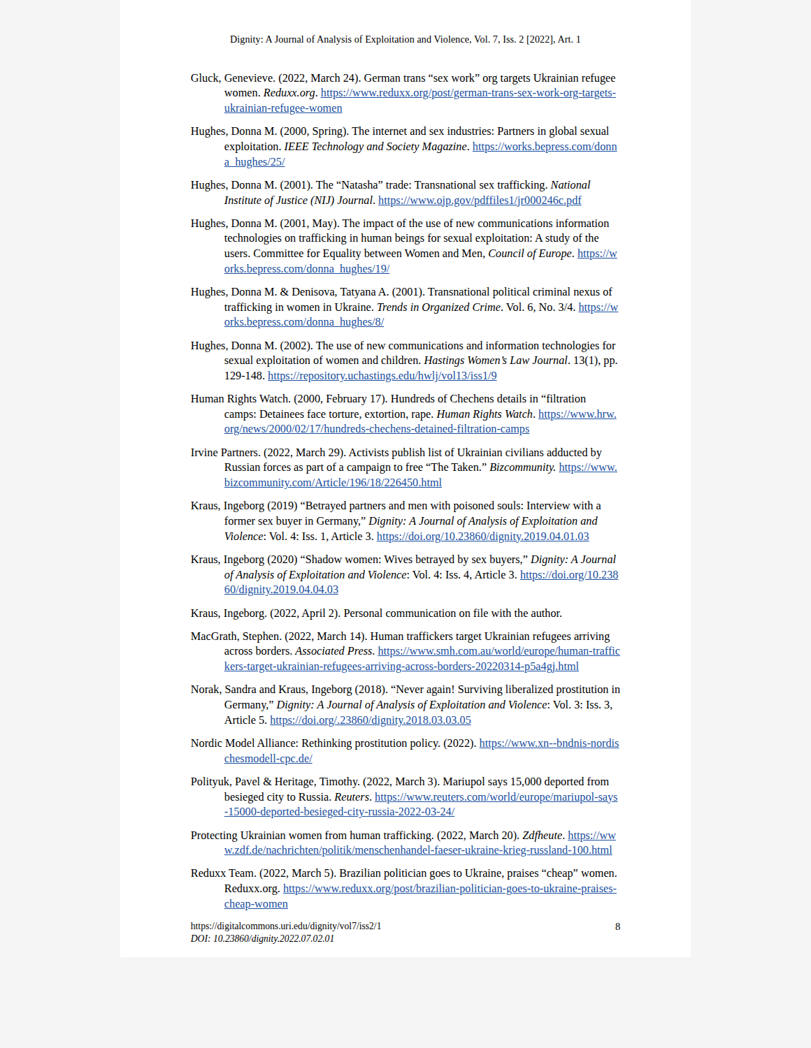Dignity: A Journal of Analysis of Exploitation and Violence, Vol. 7, Iss. 2 [2022], Art. 1
Gluck, Genevieve. (2022, March 24). German trans “sex work” org targets Ukrainian refugee women. Reduxx.org. https://www.reduxx.org/post/german-trans-sex-work-org-targets-ukrainian-refugee-women
Hughes, Donna M. (2000, Spring). The internet and sex industries: Partners in global sexual exploitation. IEEE Technology and Society Magazine. https://works.bepress.com/donna_hughes/25/
Hughes, Donna M. (2001). The “Natasha” trade: Transnational sex trafficking. National Institute of Justice (NIJ) Journal. https://www.ojp.gov/pdffiles1/jr000246c.pdf
Hughes, Donna M. (2001, May). The impact of the use of new communications information technologies on trafficking in human beings for sexual exploitation: A study of the users. Committee for Equality between Women and Men, Council of Europe. https://works.bepress.com/donna_hughes/19/
Hughes, Donna M. & Denisova, Tatyana A. (2001). Transnational political criminal nexus of trafficking in women in Ukraine. Trends in Organized Crime. Vol. 6, No. 3/4. https://works.bepress.com/donna_hughes/8/
Hughes, Donna M. (2002). The use of new communications and information technologies for sexual exploitation of women and children. Hastings Women’s Law Journal. 13(1), pp. 129-148. https://repository.uchastings.edu/hwlj/vol13/iss1/9
Human Rights Watch. (2000, February 17). Hundreds of Chechens details in “filtration camps: Detainees face torture, extortion, rape. Human Rights Watch. https://www.hrw.org/news/2000/02/17/hundreds-chechens-detained-filtration-camps
Irvine Partners. (2022, March 29). Activists publish list of Ukrainian civilians adducted by Russian forces as part of a campaign to free “The Taken.” Bizcommunity. https://www.bizcommunity.com/Article/196/18/226450.html
Kraus, Ingeborg (2019) “Betrayed partners and men with poisoned souls: Interview with a former sex buyer in Germany,” Dignity: A Journal of Analysis of Exploitation and Violence: Vol. 4: Iss. 1, Article 3. https://doi.org/10.23860/dignity.2019.04.01.03
Kraus, Ingeborg (2020) “Shadow women: Wives betrayed by sex buyers,” Dignity: A Journal of Analysis of Exploitation and Violence: Vol. 4: Iss. 4, Article 3. https://doi.org/10.23860/dignity.2019.04.04.03
Kraus, Ingeborg. (2022, April 2). Personal communication on file with the author.
MacGrath, Stephen. (2022, March 14). Human traffickers target Ukrainian refugees arriving across borders. Associated Press. https://www.smh.com.au/world/europe/human-traffickers-target-ukrainian-refugees-arriving-across-borders-20220314-p5a4gj.html
Norak, Sandra and Kraus, Ingeborg (2018). “Never again! Surviving liberalized prostitution in Germany,” Dignity: A Journal of Analysis of Exploitation and Violence: Vol. 3: Iss. 3, Article 5. https://doi.org/.23860/dignity.2018.03.03.05
Nordic Model Alliance: Rethinking prostitution policy. (2022). https://www.xn--bndnis-nordischesmodell-cpc.de/
Polityuk, Pavel & Heritage, Timothy. (2022, March 3). Mariupol says 15,000 deported from besieged city to Russia. Reuters. https://www.reuters.com/world/europe/mariupol-says-15000-deported-besieged-city-russia-2022-03-24/
Protecting Ukrainian women from human trafficking. (2022, March 20). Zdfheute. https://www.zdf.de/nachrichten/politik/menschenhandel-faeser-ukraine-krieg-russland-100.html
Reduxx Team. (2022, March 5). Brazilian politician goes to Ukraine, praises “cheap” women. Reduxx.org. https://www.reduxx.org/post/brazilian-politician-goes-to-ukraine-praises-cheap-women
https://digitalcommons.uri.edu/dignity/vol7/iss2/1
DOI: 10.23860/dignity.2022.07.02.01
8